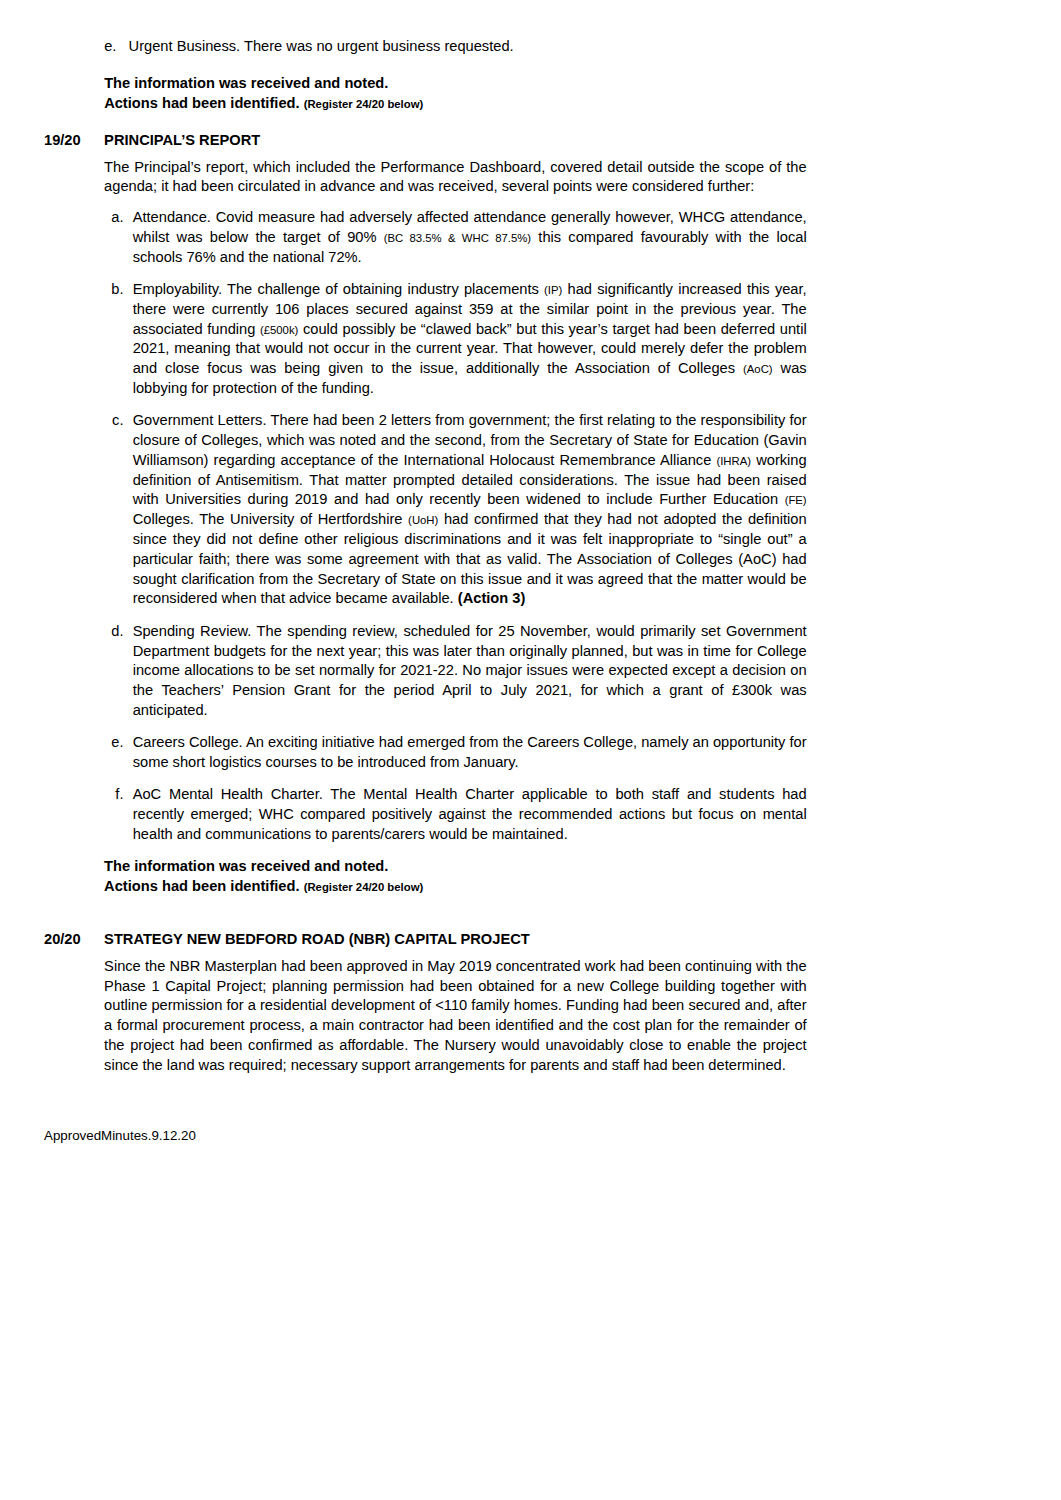e. Urgent Business. There was no urgent business requested.
The information was received and noted.
Actions had been identified. (Register 24/20 below)
19/20
Principal’s Report
The Principal’s report, which included the Performance Dashboard, covered detail outside the scope of the agenda; it had been circulated in advance and was received, several points were considered further:
Attendance. Covid measure had adversely affected attendance generally however, WHCG attendance, whilst was below the target of 90% (BC 83.5% & WHC 87.5%) this compared favourably with the local schools 76% and the national 72%.
Employability. The challenge of obtaining industry placements (IP) had significantly increased this year, there were currently 106 places secured against 359 at the similar point in the previous year. The associated funding (£500k) could possibly be “clawed back” but this year’s target had been deferred until 2021, meaning that would not occur in the current year. That however, could merely defer the problem and close focus was being given to the issue, additionally the Association of Colleges (AoC) was lobbying for protection of the funding.
Government Letters. There had been 2 letters from government; the first relating to the responsibility for closure of Colleges, which was noted and the second, from the Secretary of State for Education (Gavin Williamson) regarding acceptance of the International Holocaust Remembrance Alliance (IHRA) working definition of Antisemitism. That matter prompted detailed considerations. The issue had been raised with Universities during 2019 and had only recently been widened to include Further Education (FE) Colleges. The University of Hertfordshire (UoH) had confirmed that they had not adopted the definition since they did not define other religious discriminations and it was felt inappropriate to “single out” a particular faith; there was some agreement with that as valid. The Association of Colleges (AoC) had sought clarification from the Secretary of State on this issue and it was agreed that the matter would be reconsidered when that advice became available. (Action 3)
Spending Review. The spending review, scheduled for 25 November, would primarily set Government Department budgets for the next year; this was later than originally planned, but was in time for College income allocations to be set normally for 2021-22. No major issues were expected except a decision on the Teachers’ Pension Grant for the period April to July 2021, for which a grant of £300k was anticipated.
Careers College. An exciting initiative had emerged from the Careers College, namely an opportunity for some short logistics courses to be introduced from January.
AoC Mental Health Charter. The Mental Health Charter applicable to both staff and students had recently emerged; WHC compared positively against the recommended actions but focus on mental health and communications to parents/carers would be maintained.
The information was received and noted.
Actions had been identified. (Register 24/20 below)
20/20
Strategy New Bedford Road (NBR) Capital Project
Since the NBR Masterplan had been approved in May 2019 concentrated work had been continuing with the Phase 1 Capital Project; planning permission had been obtained for a new College building together with outline permission for a residential development of <110 family homes. Funding had been secured and, after a formal procurement process, a main contractor had been identified and the cost plan for the remainder of the project had been confirmed as affordable. The Nursery would unavoidably close to enable the project since the land was required; necessary support arrangements for parents and staff had been determined.
ApprovedMinutes.9.12.20